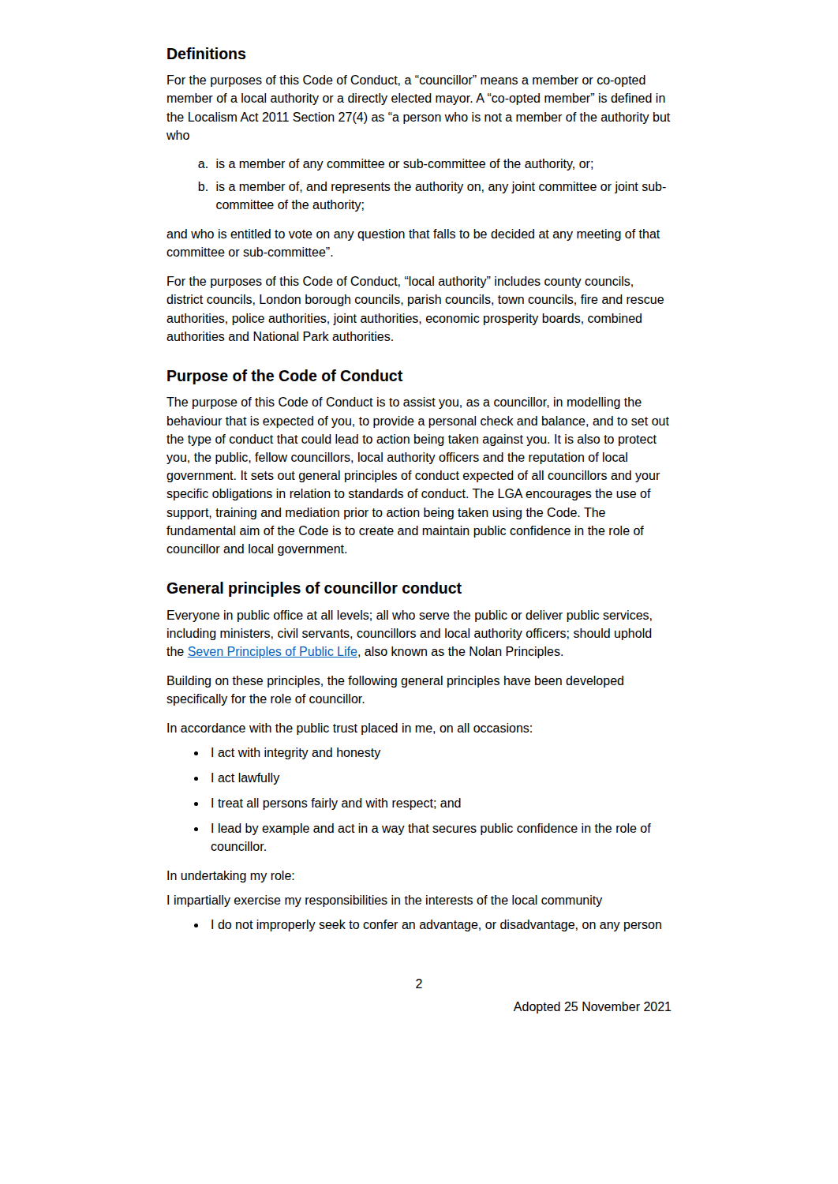Definitions
For the purposes of this Code of Conduct, a “councillor” means a member or co-opted member of a local authority or a directly elected mayor. A “co-opted member” is defined in the Localism Act 2011 Section 27(4) as “a person who is not a member of the authority but who
is a member of any committee or sub-committee of the authority, or;
is a member of, and represents the authority on, any joint committee or joint sub- committee of the authority;
and who is entitled to vote on any question that falls to be decided at any meeting of that committee or sub-committee”.
For the purposes of this Code of Conduct, “local authority” includes county councils, district councils, London borough councils, parish councils, town councils, fire and rescue authorities, police authorities, joint authorities, economic prosperity boards, combined authorities and National Park authorities.
Purpose of the Code of Conduct
The purpose of this Code of Conduct is to assist you, as a councillor, in modelling the behaviour that is expected of you, to provide a personal check and balance, and to set out the type of conduct that could lead to action being taken against you. It is also to protect you, the public, fellow councillors, local authority officers and the reputation of local government. It sets out general principles of conduct expected of all councillors and your specific obligations in relation to standards of conduct. The LGA encourages the use of support, training and mediation prior to action being taken using the Code. The fundamental aim of the Code is to create and maintain public confidence in the role of councillor and local government.
General principles of councillor conduct
Everyone in public office at all levels; all who serve the public or deliver public services, including ministers, civil servants, councillors and local authority officers; should uphold the Seven Principles of Public Life, also known as the Nolan Principles.
Building on these principles, the following general principles have been developed specifically for the role of councillor.
In accordance with the public trust placed in me, on all occasions:
I act with integrity and honesty
I act lawfully
I treat all persons fairly and with respect; and
I lead by example and act in a way that secures public confidence in the role of councillor.
In undertaking my role:
I impartially exercise my responsibilities in the interests of the local community
I do not improperly seek to confer an advantage, or disadvantage, on any person
2
Adopted 25 November 2021